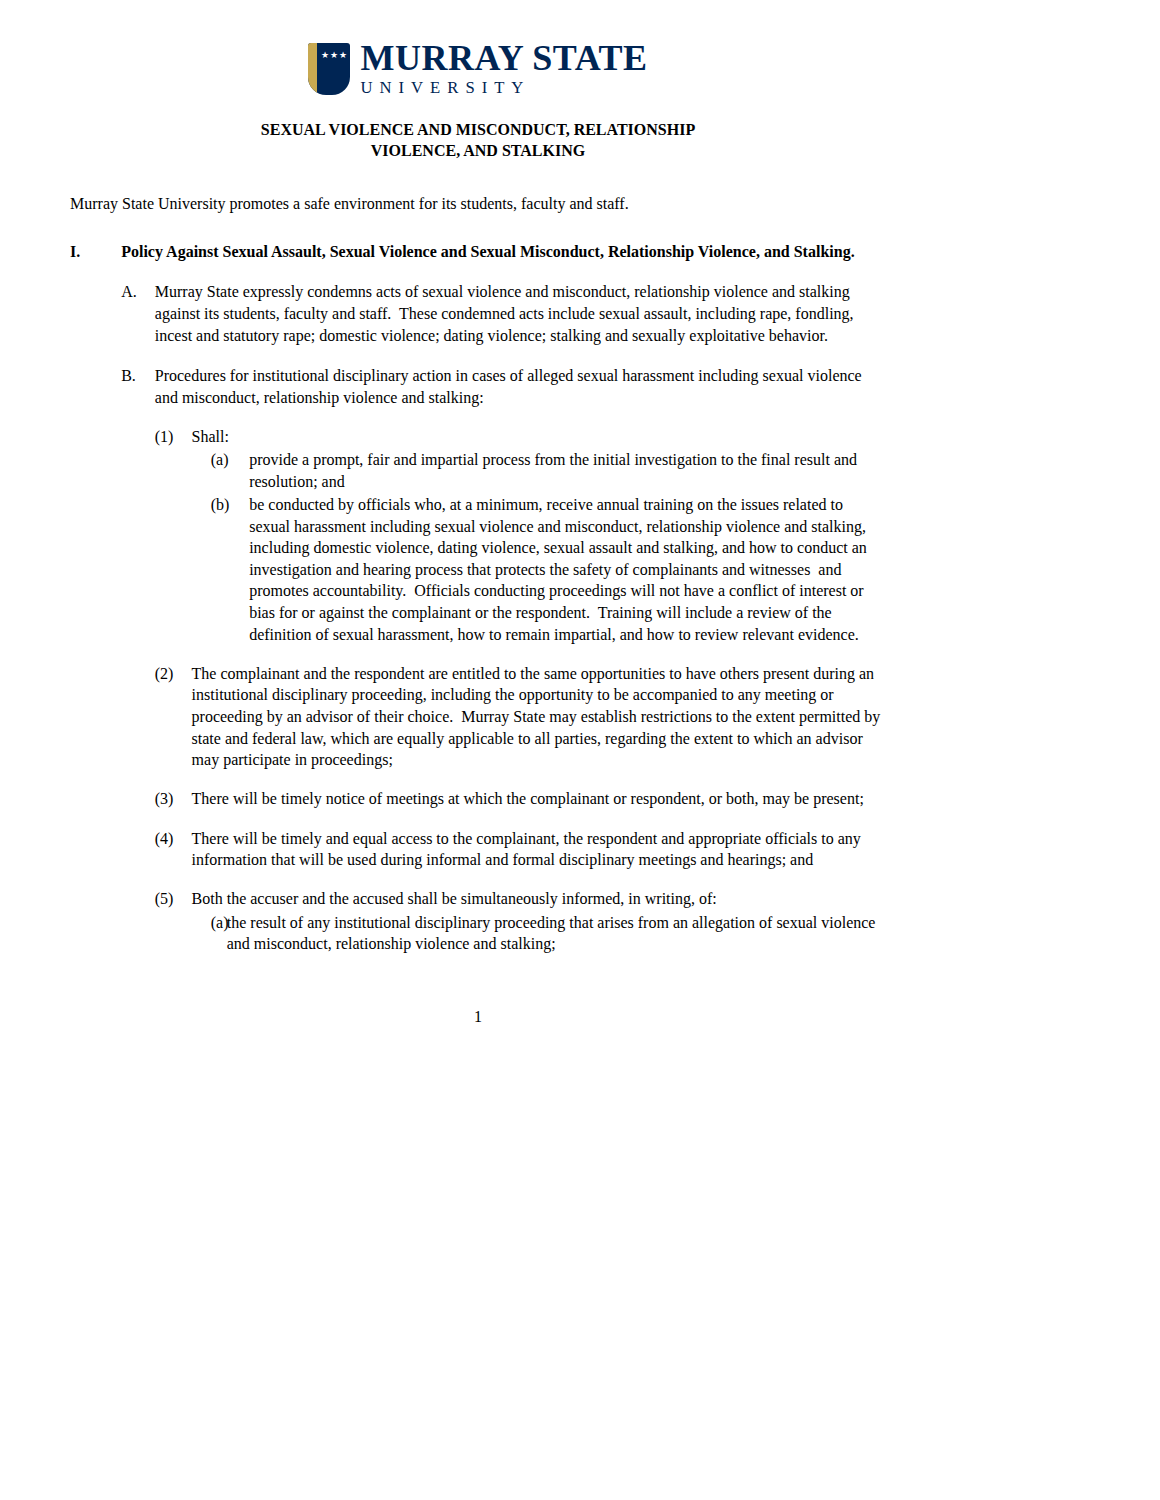★★★
MURRAY STATE
UNIVERSITY
Sexual Violence and Misconduct, Relationship
Violence, and Stalking
Murray State University promotes a safe environment for its students, faculty and staff.
I.
Policy Against Sexual Assault, Sexual Violence and Sexual Misconduct, Relationship Violence, and Stalking.
A.
Murray State expressly condemns acts of sexual violence and misconduct, relationship violence and stalking against its students, faculty and staff. These condemned acts include sexual assault, including rape, fondling, incest and statutory rape; domestic violence; dating violence; stalking and sexually exploitative behavior.
B.
Procedures for institutional disciplinary action in cases of alleged sexual harassment including sexual violence and misconduct, relationship violence and stalking:
(1)
Shall:
(a)
provide a prompt, fair and impartial process from the initial investigation to the final result and resolution; and
(b)
be conducted by officials who, at a minimum, receive annual training on the issues related to sexual harassment including sexual violence and misconduct, relationship violence and stalking, including domestic violence, dating violence, sexual assault and stalking, and how to conduct an investigation and hearing process that protects the safety of complainants and witnesses and promotes accountability. Officials conducting proceedings will not have a conflict of interest or bias for or against the complainant or the respondent. Training will include a review of the definition of sexual harassment, how to remain impartial, and how to review relevant evidence.
(2)
The complainant and the respondent are entitled to the same opportunities to have others present during an institutional disciplinary proceeding, including the opportunity to be accompanied to any meeting or proceeding by an advisor of their choice. Murray State may establish restrictions to the extent permitted by state and federal law, which are equally applicable to all parties, regarding the extent to which an advisor may participate in proceedings;
(3)
There will be timely notice of meetings at which the complainant or respondent, or both, may be present;
(4)
There will be timely and equal access to the complainant, the respondent and appropriate officials to any information that will be used during informal and formal disciplinary meetings and hearings; and
(5)
Both the accuser and the accused shall be simultaneously informed, in writing, of:
(a)
the result of any institutional disciplinary proceeding that arises from an allegation of sexual violence and misconduct, relationship violence and stalking;
1